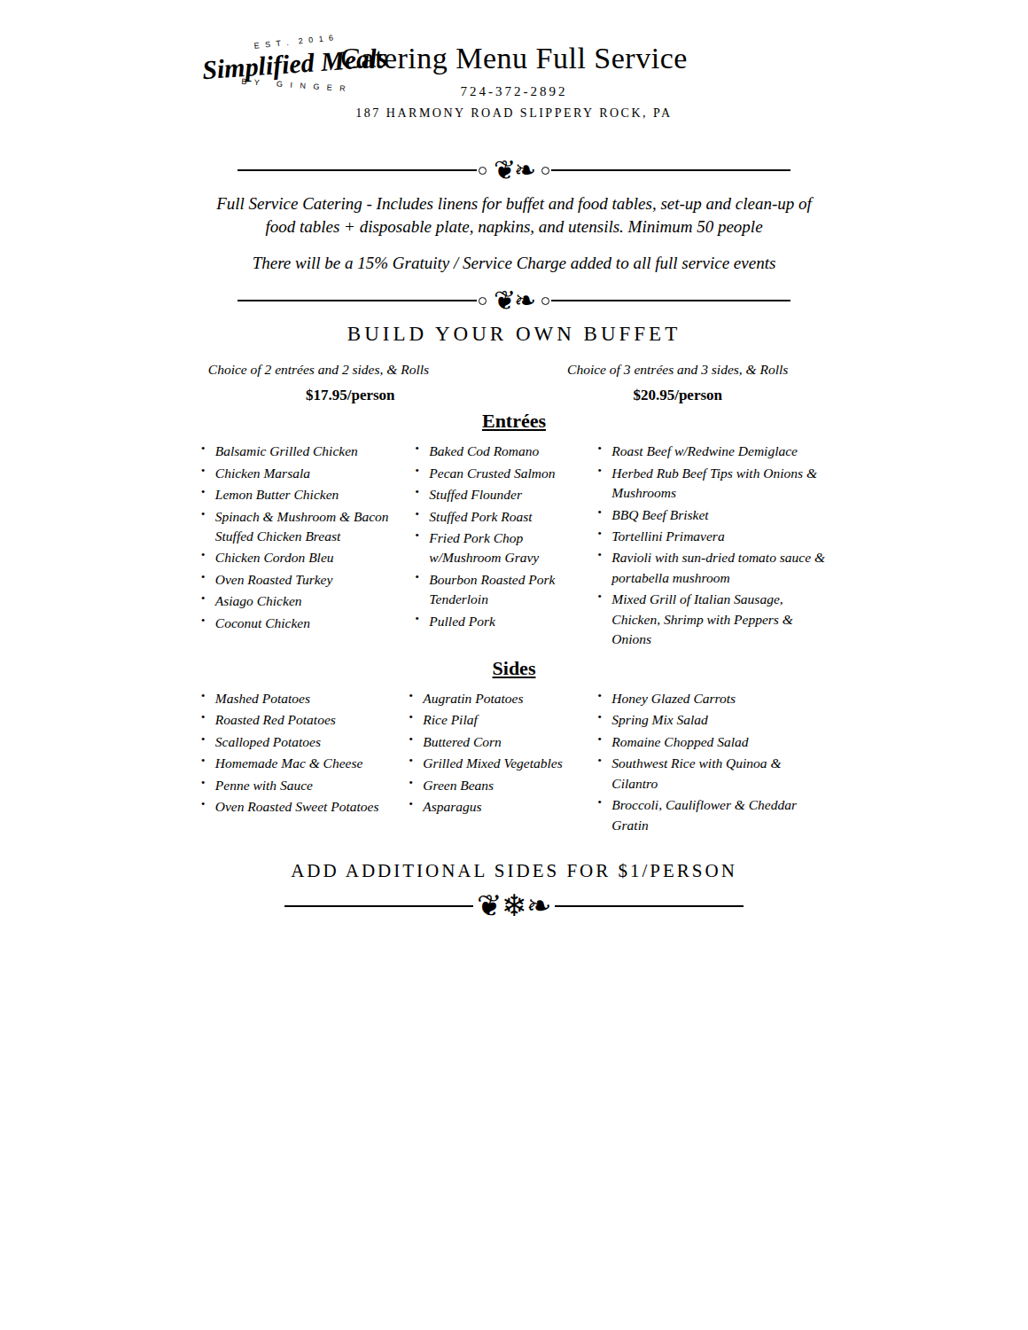E S T . 2 0 1 6 Simplified Meals B Y G I N G E R
Catering Menu Full Service
724-372-2892
187 HARMONY ROAD SLIPPERY ROCK, PA
❦❧
Full Service Catering - Includes linens for buffet and food tables, set-up and clean-up of food tables + disposable plate, napkins, and utensils. Minimum 50 people
There will be a 15% Gratuity / Service Charge added to all full service events
❦❧
BUILD YOUR OWN BUFFET
Choice of 2 entrées and 2 sides, & Rolls
$17.95/person
Choice of 3 entrées and 3 sides, & Rolls
$20.95/person
Entrées
Balsamic Grilled Chicken
Chicken Marsala
Lemon Butter Chicken
Spinach & Mushroom & Bacon Stuffed Chicken Breast
Chicken Cordon Bleu
Oven Roasted Turkey
Asiago Chicken
Coconut Chicken
Baked Cod Romano
Pecan Crusted Salmon
Stuffed Flounder
Stuffed Pork Roast
Fried Pork Chop w/Mushroom Gravy
Bourbon Roasted Pork Tenderloin
Pulled Pork
Roast Beef w/Redwine Demiglace
Herbed Rub Beef Tips with Onions & Mushrooms
BBQ Beef Brisket
Tortellini Primavera
Ravioli with sun-dried tomato sauce & portabella mushroom
Mixed Grill of Italian Sausage, Chicken, Shrimp with Peppers & Onions
Sides
Mashed Potatoes
Roasted Red Potatoes
Scalloped Potatoes
Homemade Mac & Cheese
Penne with Sauce
Oven Roasted Sweet Potatoes
Augratin Potatoes
Rice Pilaf
Buttered Corn
Grilled Mixed Vegetables
Green Beans
Asparagus
Honey Glazed Carrots
Spring Mix Salad
Romaine Chopped Salad
Southwest Rice with Quinoa & Cilantro
Broccoli, Cauliflower & Cheddar Gratin
ADD ADDITIONAL SIDES FOR $1/PERSON
❦❄❧